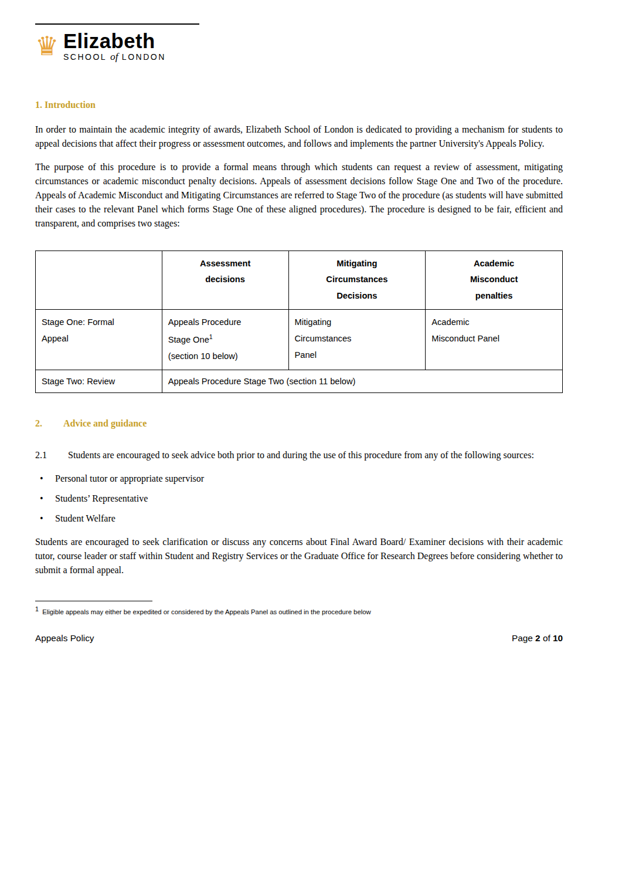♛ Elizabeth
SCHOOL of LONDON
1. Introduction
In order to maintain the academic integrity of awards, Elizabeth School of London is dedicated to providing a mechanism for students to appeal decisions that affect their progress or assessment outcomes, and follows and implements the partner University's Appeals Policy.
The purpose of this procedure is to provide a formal means through which students can request a review of assessment, mitigating circumstances or academic misconduct penalty decisions. Appeals of assessment decisions follow Stage One and Two of the procedure. Appeals of Academic Misconduct and Mitigating Circumstances are referred to Stage Two of the procedure (as students will have submitted their cases to the relevant Panel which forms Stage One of these aligned procedures). The procedure is designed to be fair, efficient and transparent, and comprises two stages:
| | Assessment decisions | Mitigating Circumstances Decisions | Academic Misconduct penalties |
| --- | --- | --- | --- |
| Stage One: Formal Appeal | Appeals Procedure Stage One 1 (section 10 below) | Mitigating Circumstances Panel | Academic Misconduct Panel |
| Stage Two: Review | Appeals Procedure Stage Two (section 11 below) |
2. Advice and guidance
2.1 Students are encouraged to seek advice both prior to and during the use of this procedure from any of the following sources:
Personal tutor or appropriate supervisor
Students’ Representative
Student Welfare
Students are encouraged to seek clarification or discuss any concerns about Final Award Board/ Examiner decisions with their academic tutor, course leader or staff within Student and Registry Services or the Graduate Office for Research Degrees before considering whether to submit a formal appeal.
1 Eligible appeals may either be expedited or considered by the Appeals Panel as outlined in the procedure below
Appeals Policy Page 2 of 10